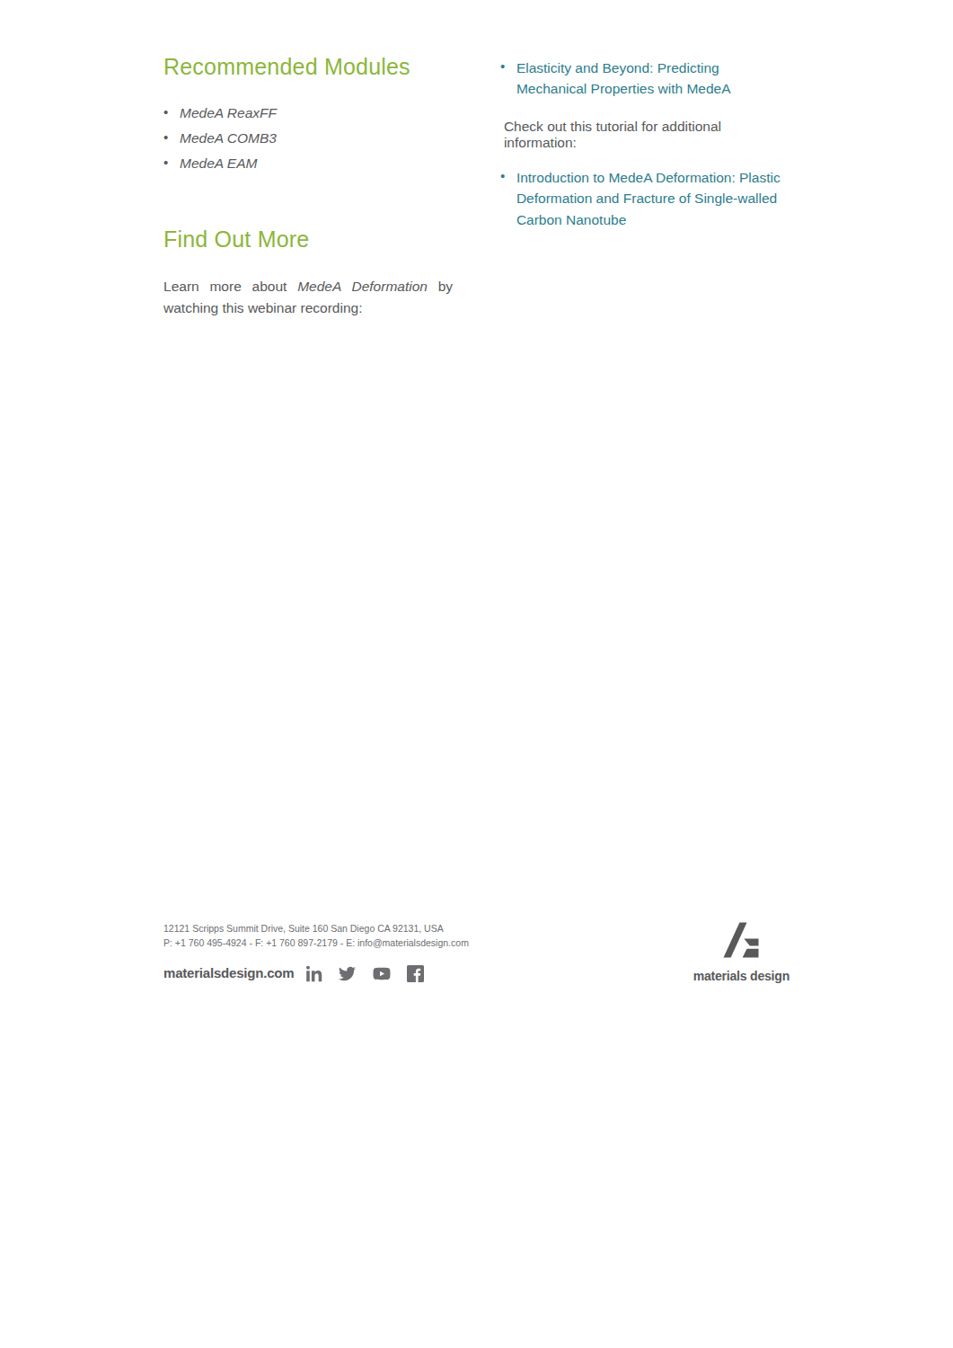Recommended Modules
MedeA ReaxFF
MedeA COMB3
MedeA EAM
Find Out More
Learn more about MedeA Deformation by watching this webinar recording:
Elasticity and Beyond: Predicting Mechanical Properties with MedeA
Check out this tutorial for additional information:
Introduction to MedeA Deformation: Plastic Deformation and Fracture of Single-walled Carbon Nanotube
12121 Scripps Summit Drive, Suite 160 San Diego CA 92131, USA
P: +1 760 495-4924 - F: +1 760 897-2179 - E: info@materialsdesign.com
materialsdesign.com
materials design